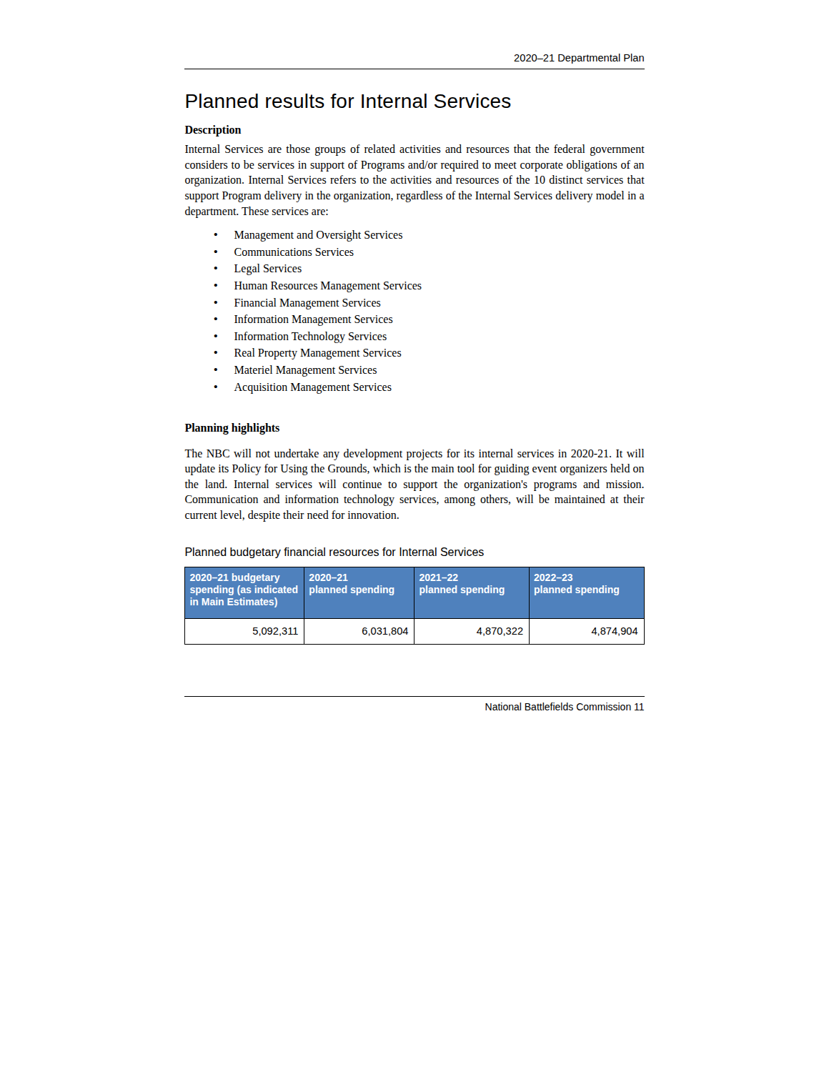2020–21 Departmental Plan
Planned results for Internal Services
Description
Internal Services are those groups of related activities and resources that the federal government considers to be services in support of Programs and/or required to meet corporate obligations of an organization. Internal Services refers to the activities and resources of the 10 distinct services that support Program delivery in the organization, regardless of the Internal Services delivery model in a department. These services are:
Management and Oversight Services
Communications Services
Legal Services
Human Resources Management Services
Financial Management Services
Information Management Services
Information Technology Services
Real Property Management Services
Materiel Management Services
Acquisition Management Services
Planning highlights
The NBC will not undertake any development projects for its internal services in 2020-21. It will update its Policy for Using the Grounds, which is the main tool for guiding event organizers held on the land. Internal services will continue to support the organization's programs and mission. Communication and information technology services, among others, will be maintained at their current level, despite their need for innovation.
Planned budgetary financial resources for Internal Services
| 2020–21 budgetary spending (as indicated in Main Estimates) | 2020–21 planned spending | 2021–22 planned spending | 2022–23 planned spending |
| --- | --- | --- | --- |
| 5,092,311 | 6,031,804 | 4,870,322 | 4,874,904 |
National Battlefields Commission 11